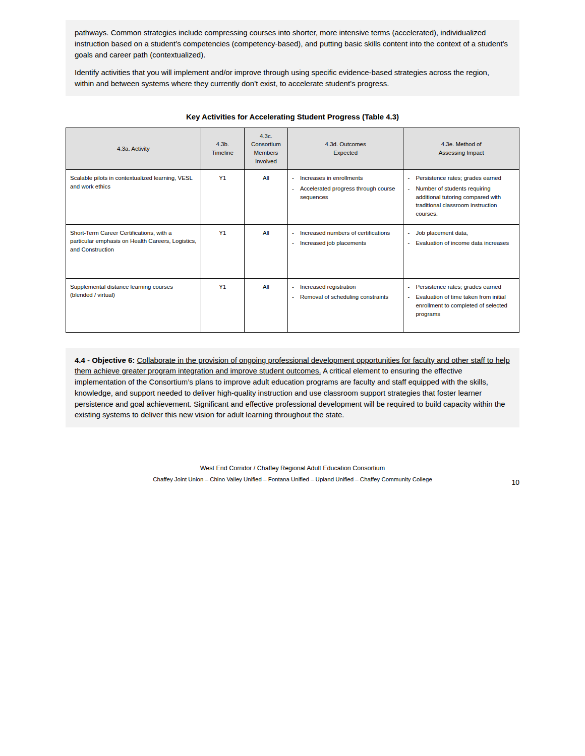pathways. Common strategies include compressing courses into shorter, more intensive terms (accelerated), individualized instruction based on a student’s competencies (competency-based), and putting basic skills content into the context of a student’s goals and career path (contextualized).
Identify activities that you will implement and/or improve through using specific evidence-based strategies across the region, within and between systems where they currently don’t exist, to accelerate student’s progress.
Key Activities for Accelerating Student Progress (Table 4.3)
| 4.3a. Activity | 4.3b. Timeline | 4.3c. Consortium Members Involved | 4.3d. Outcomes Expected | 4.3e. Method of Assessing Impact |
| --- | --- | --- | --- | --- |
| Scalable pilots in contextualized learning, VESL and work ethics | Y1 | All | Increases in enrollments Accelerated progress through course sequences | Persistence rates; grades earned Number of students requiring additional tutoring compared with traditional classroom instruction courses. |
| Short-Term Career Certifications, with a particular emphasis on Health Careers, Logistics, and Construction | Y1 | All | Increased numbers of certifications Increased job placements | Job placement data, Evaluation of income data increases |
| Supplemental distance learning courses (blended / virtual) | Y1 | All | Increased registration Removal of scheduling constraints | Persistence rates; grades earned Evaluation of time taken from initial enrollment to completed of selected programs |
4.4 - Objective 6: Collaborate in the provision of ongoing professional development opportunities for faculty and other staff to help them achieve greater program integration and improve student outcomes. A critical element to ensuring the effective implementation of the Consortium’s plans to improve adult education programs are faculty and staff equipped with the skills, knowledge, and support needed to deliver high-quality instruction and use classroom support strategies that foster learner persistence and goal achievement. Significant and effective professional development will be required to build capacity within the existing systems to deliver this new vision for adult learning throughout the state.
West End Corridor / Chaffey Regional Adult Education Consortium
Chaffey Joint Union – Chino Valley Unified – Fontana Unified – Upland Unified – Chaffey Community College
10